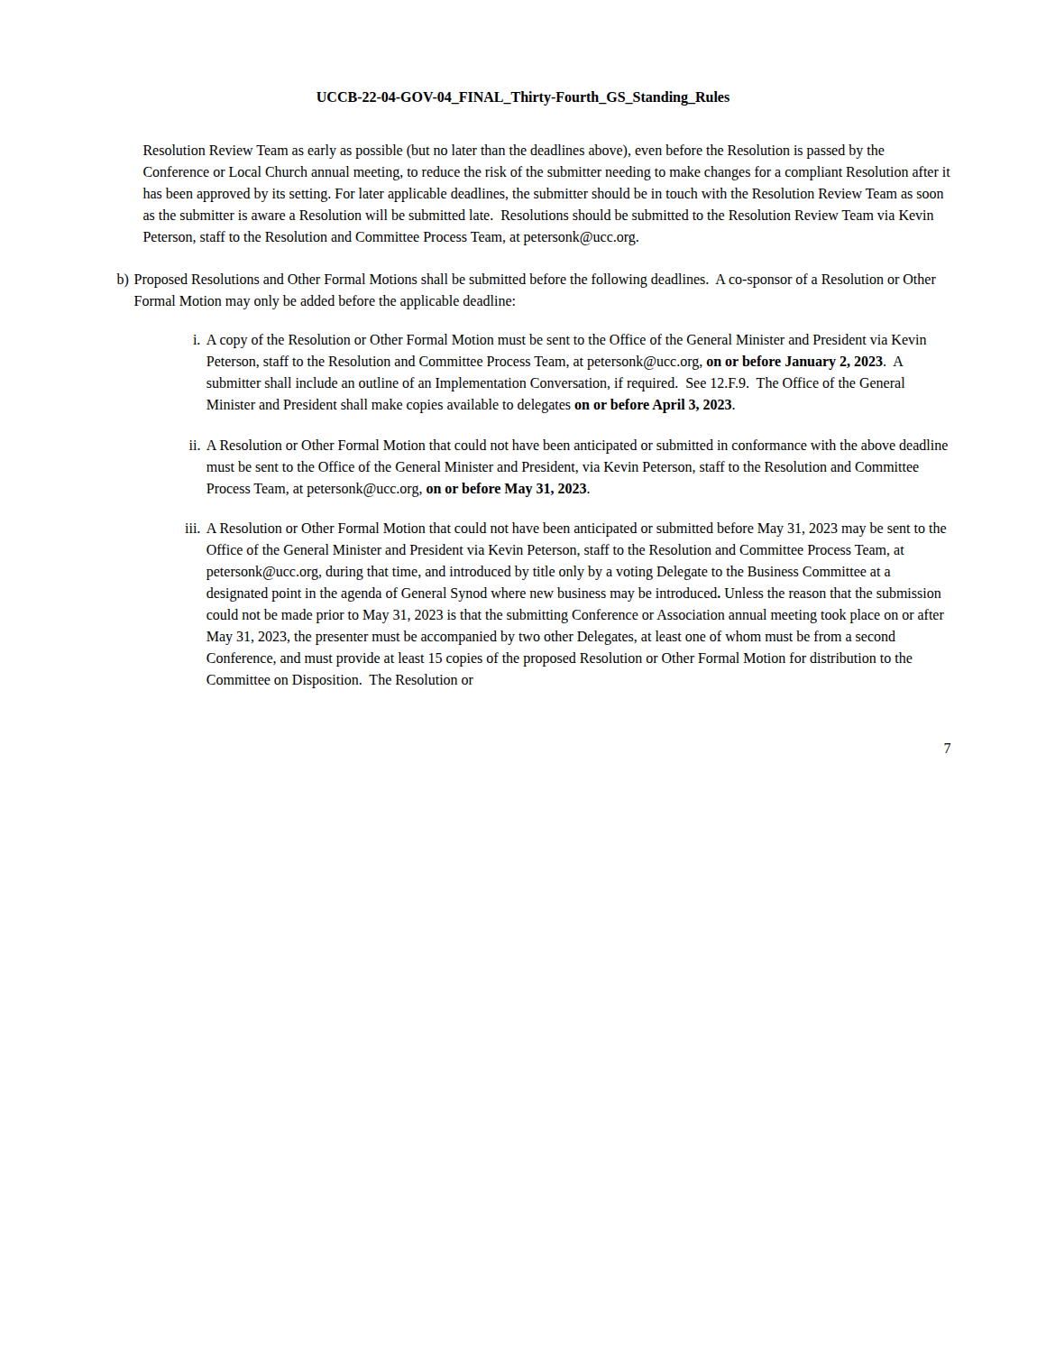UCCB-22-04-GOV-04_FINAL_Thirty-Fourth_GS_Standing_Rules
Resolution Review Team as early as possible (but no later than the deadlines above), even before the Resolution is passed by the Conference or Local Church annual meeting, to reduce the risk of the submitter needing to make changes for a compliant Resolution after it has been approved by its setting. For later applicable deadlines, the submitter should be in touch with the Resolution Review Team as soon as the submitter is aware a Resolution will be submitted late. Resolutions should be submitted to the Resolution Review Team via Kevin Peterson, staff to the Resolution and Committee Process Team, at petersonk@ucc.org.
b)
Proposed Resolutions and Other Formal Motions shall be submitted before the following deadlines. A co-sponsor of a Resolution or Other Formal Motion may only be added before the applicable deadline:
i.
A copy of the Resolution or Other Formal Motion must be sent to the Office of the General Minister and President via Kevin Peterson, staff to the Resolution and Committee Process Team, at petersonk@ucc.org, on or before January 2, 2023. A submitter shall include an outline of an Implementation Conversation, if required. See 12.F.9. The Office of the General Minister and President shall make copies available to delegates on or before April 3, 2023.
ii.
A Resolution or Other Formal Motion that could not have been anticipated or submitted in conformance with the above deadline must be sent to the Office of the General Minister and President, via Kevin Peterson, staff to the Resolution and Committee Process Team, at petersonk@ucc.org, on or before May 31, 2023.
iii.
A Resolution or Other Formal Motion that could not have been anticipated or submitted before May 31, 2023 may be sent to the Office of the General Minister and President via Kevin Peterson, staff to the Resolution and Committee Process Team, at petersonk@ucc.org, during that time, and introduced by title only by a voting Delegate to the Business Committee at a designated point in the agenda of General Synod where new business may be introduced. Unless the reason that the submission could not be made prior to May 31, 2023 is that the submitting Conference or Association annual meeting took place on or after May 31, 2023, the presenter must be accompanied by two other Delegates, at least one of whom must be from a second Conference, and must provide at least 15 copies of the proposed Resolution or Other Formal Motion for distribution to the Committee on Disposition. The Resolution or
7